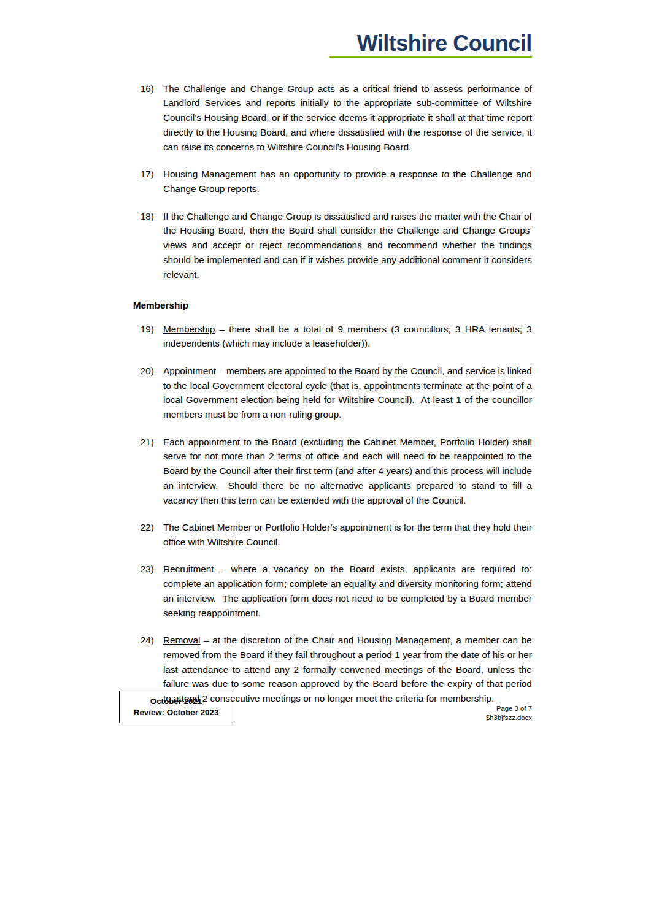Wiltshire Council
16) The Challenge and Change Group acts as a critical friend to assess performance of Landlord Services and reports initially to the appropriate sub-committee of Wiltshire Council’s Housing Board, or if the service deems it appropriate it shall at that time report directly to the Housing Board, and where dissatisfied with the response of the service, it can raise its concerns to Wiltshire Council’s Housing Board.
17) Housing Management has an opportunity to provide a response to the Challenge and Change Group reports.
18) If the Challenge and Change Group is dissatisfied and raises the matter with the Chair of the Housing Board, then the Board shall consider the Challenge and Change Groups’ views and accept or reject recommendations and recommend whether the findings should be implemented and can if it wishes provide any additional comment it considers relevant.
Membership
19) Membership – there shall be a total of 9 members (3 councillors; 3 HRA tenants; 3 independents (which may include a leaseholder)).
20) Appointment – members are appointed to the Board by the Council, and service is linked to the local Government electoral cycle (that is, appointments terminate at the point of a local Government election being held for Wiltshire Council). At least 1 of the councillor members must be from a non-ruling group.
21) Each appointment to the Board (excluding the Cabinet Member, Portfolio Holder) shall serve for not more than 2 terms of office and each will need to be reappointed to the Board by the Council after their first term (and after 4 years) and this process will include an interview. Should there be no alternative applicants prepared to stand to fill a vacancy then this term can be extended with the approval of the Council.
22) The Cabinet Member or Portfolio Holder’s appointment is for the term that they hold their office with Wiltshire Council.
23) Recruitment – where a vacancy on the Board exists, applicants are required to: complete an application form; complete an equality and diversity monitoring form; attend an interview. The application form does not need to be completed by a Board member seeking reappointment.
24) Removal – at the discretion of the Chair and Housing Management, a member can be removed from the Board if they fail throughout a period 1 year from the date of his or her last attendance to attend any 2 formally convened meetings of the Board, unless the failure was due to some reason approved by the Board before the expiry of that period to attend 2 consecutive meetings or no longer meet the criteria for membership.
October 2021
Review: October 2023
Page 3 of 7
$h3bjfszz.docx